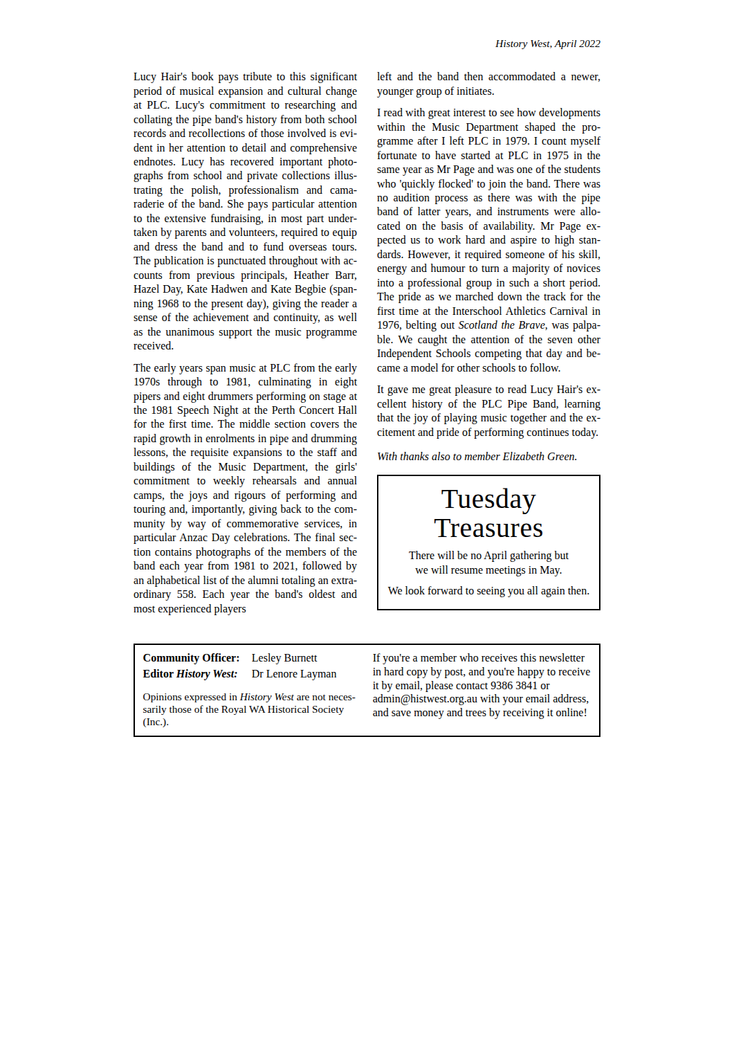History West, April 2022
Lucy Hair's book pays tribute to this significant period of musical expansion and cultural change at PLC. Lucy's commitment to researching and collating the pipe band's history from both school records and recollections of those involved is evident in her attention to detail and comprehensive endnotes. Lucy has recovered important photographs from school and private collections illustrating the polish, professionalism and camaraderie of the band. She pays particular attention to the extensive fundraising, in most part undertaken by parents and volunteers, required to equip and dress the band and to fund overseas tours. The publication is punctuated throughout with accounts from previous principals, Heather Barr, Hazel Day, Kate Hadwen and Kate Begbie (spanning 1968 to the present day), giving the reader a sense of the achievement and continuity, as well as the unanimous support the music programme received.
The early years span music at PLC from the early 1970s through to 1981, culminating in eight pipers and eight drummers performing on stage at the 1981 Speech Night at the Perth Concert Hall for the first time. The middle section covers the rapid growth in enrolments in pipe and drumming lessons, the requisite expansions to the staff and buildings of the Music Department, the girls' commitment to weekly rehearsals and annual camps, the joys and rigours of performing and touring and, importantly, giving back to the community by way of commemorative services, in particular Anzac Day celebrations. The final section contains photographs of the members of the band each year from 1981 to 2021, followed by an alphabetical list of the alumni totaling an extraordinary 558. Each year the band's oldest and most experienced players
left and the band then accommodated a newer, younger group of initiates.
I read with great interest to see how developments within the Music Department shaped the programme after I left PLC in 1979. I count myself fortunate to have started at PLC in 1975 in the same year as Mr Page and was one of the students who 'quickly flocked' to join the band. There was no audition process as there was with the pipe band of latter years, and instruments were allocated on the basis of availability. Mr Page expected us to work hard and aspire to high standards. However, it required someone of his skill, energy and humour to turn a majority of novices into a professional group in such a short period. The pride as we marched down the track for the first time at the Interschool Athletics Carnival in 1976, belting out Scotland the Brave, was palpable. We caught the attention of the seven other Independent Schools competing that day and became a model for other schools to follow.
It gave me great pleasure to read Lucy Hair's excellent history of the PLC Pipe Band, learning that the joy of playing music together and the excitement and pride of performing continues today.
With thanks also to member Elizabeth Green.
Tuesday Treasures
There will be no April gathering but
we will resume meetings in May.
We look forward to seeing you all again then.
| Community Officer: | Lesley Burnett |
| Editor History West: | Dr Lenore Layman |
Opinions expressed in History West are not necessarily those of the Royal WA Historical Society (Inc.).
If you're a member who receives this newsletter in hard copy by post, and you're happy to receive it by email, please contact 9386 3841 or admin@histwest.org.au with your email address, and save money and trees by receiving it online!